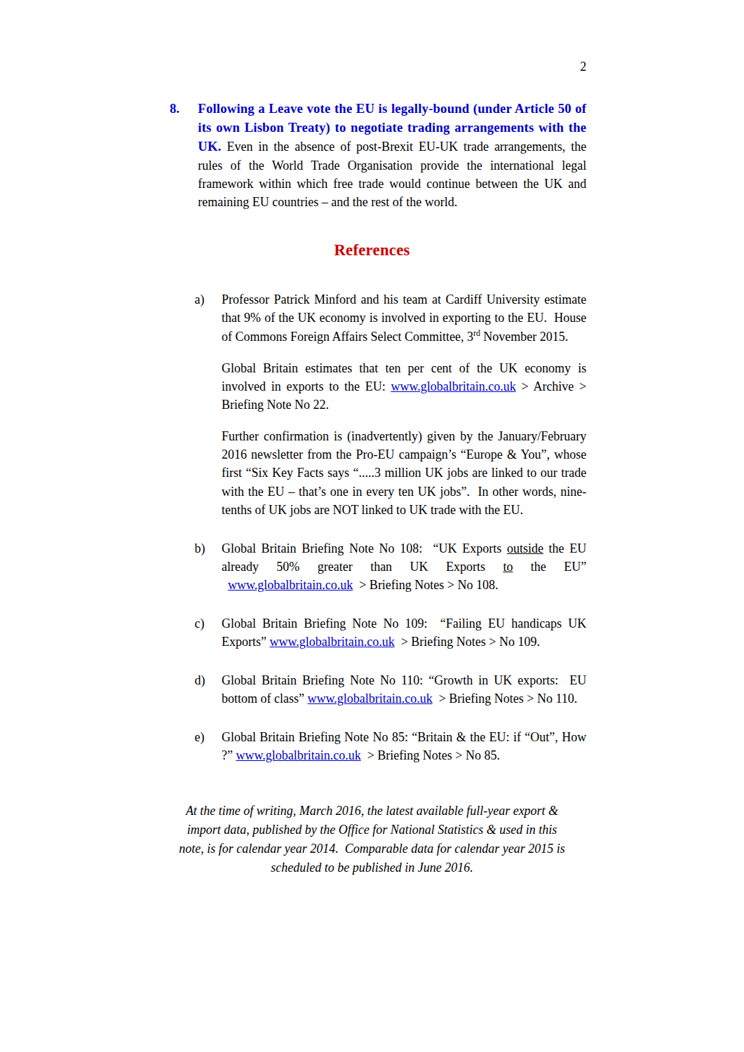2
8.
Following a Leave vote the EU is legally-bound (under Article 50 of its own Lisbon Treaty) to negotiate trading arrangements with the UK. Even in the absence of post-Brexit EU-UK trade arrangements, the rules of the World Trade Organisation provide the international legal framework within which free trade would continue between the UK and remaining EU countries – and the rest of the world.
References
a)
Professor Patrick Minford and his team at Cardiff University estimate that 9% of the UK economy is involved in exporting to the EU. House of Commons Foreign Affairs Select Committee, 3rd November 2015.
Global Britain estimates that ten per cent of the UK economy is involved in exports to the EU: www.globalbritain.co.uk > Archive > Briefing Note No 22.
Further confirmation is (inadvertently) given by the January/February 2016 newsletter from the Pro-EU campaign’s “Europe & You”, whose first “Six Key Facts says “.....3 million UK jobs are linked to our trade with the EU – that’s one in every ten UK jobs”. In other words, nine-tenths of UK jobs are NOT linked to UK trade with the EU.
b)
Global Britain Briefing Note No 108: “UK Exports outside the EU already 50% greater than UK Exports to the EU” www.globalbritain.co.uk > Briefing Notes > No 108.
c)
Global Britain Briefing Note No 109: “Failing EU handicaps UK Exports” www.globalbritain.co.uk > Briefing Notes > No 109.
d)
Global Britain Briefing Note No 110: “Growth in UK exports: EU bottom of class” www.globalbritain.co.uk > Briefing Notes > No 110.
e)
Global Britain Briefing Note No 85: “Britain & the EU: if “Out”, How ?” www.globalbritain.co.uk > Briefing Notes > No 85.
At the time of writing, March 2016, the latest available full-year export & import data, published by the Office for National Statistics & used in this note, is for calendar year 2014. Comparable data for calendar year 2015 is scheduled to be published in June 2016.